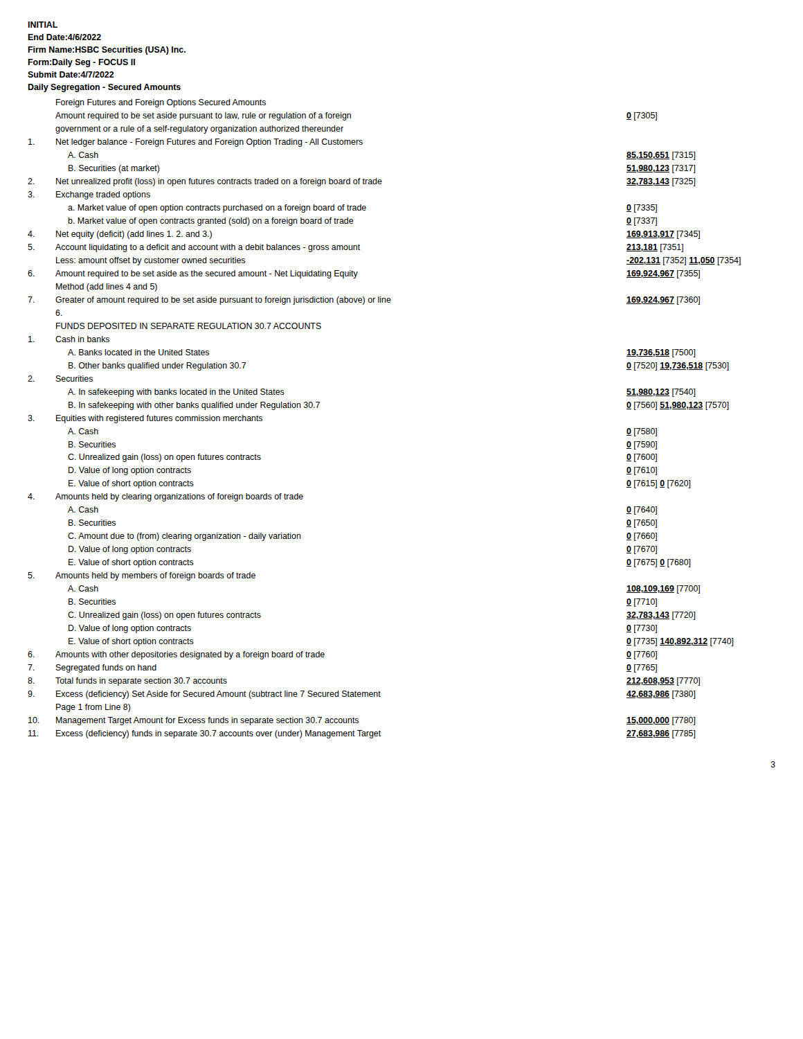INITIAL
End Date:4/6/2022
Firm Name:HSBC Securities (USA) Inc.
Form:Daily Seg - FOCUS II
Submit Date:4/7/2022
Daily Segregation - Secured Amounts
| | Foreign Futures and Foreign Options Secured Amounts | |
| | Amount required to be set aside pursuant to law, rule or regulation of a foreign | 0 [7305] |
| | government or a rule of a self-regulatory organization authorized thereunder | |
| 1. | Net ledger balance - Foreign Futures and Foreign Option Trading - All Customers | |
| | A. Cash | 85,150,651 [7315] |
| | B. Securities (at market) | 51,980,123 [7317] |
| 2. | Net unrealized profit (loss) in open futures contracts traded on a foreign board of trade | 32,783,143 [7325] |
| 3. | Exchange traded options | |
| | a. Market value of open option contracts purchased on a foreign board of trade | 0 [7335] |
| | b. Market value of open contracts granted (sold) on a foreign board of trade | 0 [7337] |
| 4. | Net equity (deficit) (add lines 1. 2. and 3.) | 169,913,917 [7345] |
| 5. | Account liquidating to a deficit and account with a debit balances - gross amount | 213,181 [7351] |
| | Less: amount offset by customer owned securities | -202,131 [7352] 11,050 [7354] |
| 6. | Amount required to be set aside as the secured amount - Net Liquidating Equity | 169,924,967 [7355] |
| | Method (add lines 4 and 5) | |
| 7. | Greater of amount required to be set aside pursuant to foreign jurisdiction (above) or line | 169,924,967 [7360] |
| | 6. | |
| | FUNDS DEPOSITED IN SEPARATE REGULATION 30.7 ACCOUNTS | |
| 1. | Cash in banks | |
| | A. Banks located in the United States | 19,736,518 [7500] |
| | B. Other banks qualified under Regulation 30.7 | 0 [7520] 19,736,518 [7530] |
| 2. | Securities | |
| | A. In safekeeping with banks located in the United States | 51,980,123 [7540] |
| | B. In safekeeping with other banks qualified under Regulation 30.7 | 0 [7560] 51,980,123 [7570] |
| 3. | Equities with registered futures commission merchants | |
| | A. Cash | 0 [7580] |
| | B. Securities | 0 [7590] |
| | C. Unrealized gain (loss) on open futures contracts | 0 [7600] |
| | D. Value of long option contracts | 0 [7610] |
| | E. Value of short option contracts | 0 [7615] 0 [7620] |
| 4. | Amounts held by clearing organizations of foreign boards of trade | |
| | A. Cash | 0 [7640] |
| | B. Securities | 0 [7650] |
| | C. Amount due to (from) clearing organization - daily variation | 0 [7660] |
| | D. Value of long option contracts | 0 [7670] |
| | E. Value of short option contracts | 0 [7675] 0 [7680] |
| 5. | Amounts held by members of foreign boards of trade | |
| | A. Cash | 108,109,169 [7700] |
| | B. Securities | 0 [7710] |
| | C. Unrealized gain (loss) on open futures contracts | 32,783,143 [7720] |
| | D. Value of long option contracts | 0 [7730] |
| | E. Value of short option contracts | 0 [7735] 140,892,312 [7740] |
| 6. | Amounts with other depositories designated by a foreign board of trade | 0 [7760] |
| 7. | Segregated funds on hand | 0 [7765] |
| 8. | Total funds in separate section 30.7 accounts | 212,608,953 [7770] |
| 9. | Excess (deficiency) Set Aside for Secured Amount (subtract line 7 Secured Statement | 42,683,986 [7380] |
| | Page 1 from Line 8) | |
| 10. | Management Target Amount for Excess funds in separate section 30.7 accounts | 15,000,000 [7780] |
| 11. | Excess (deficiency) funds in separate 30.7 accounts over (under) Management Target | 27,683,986 [7785] |
3